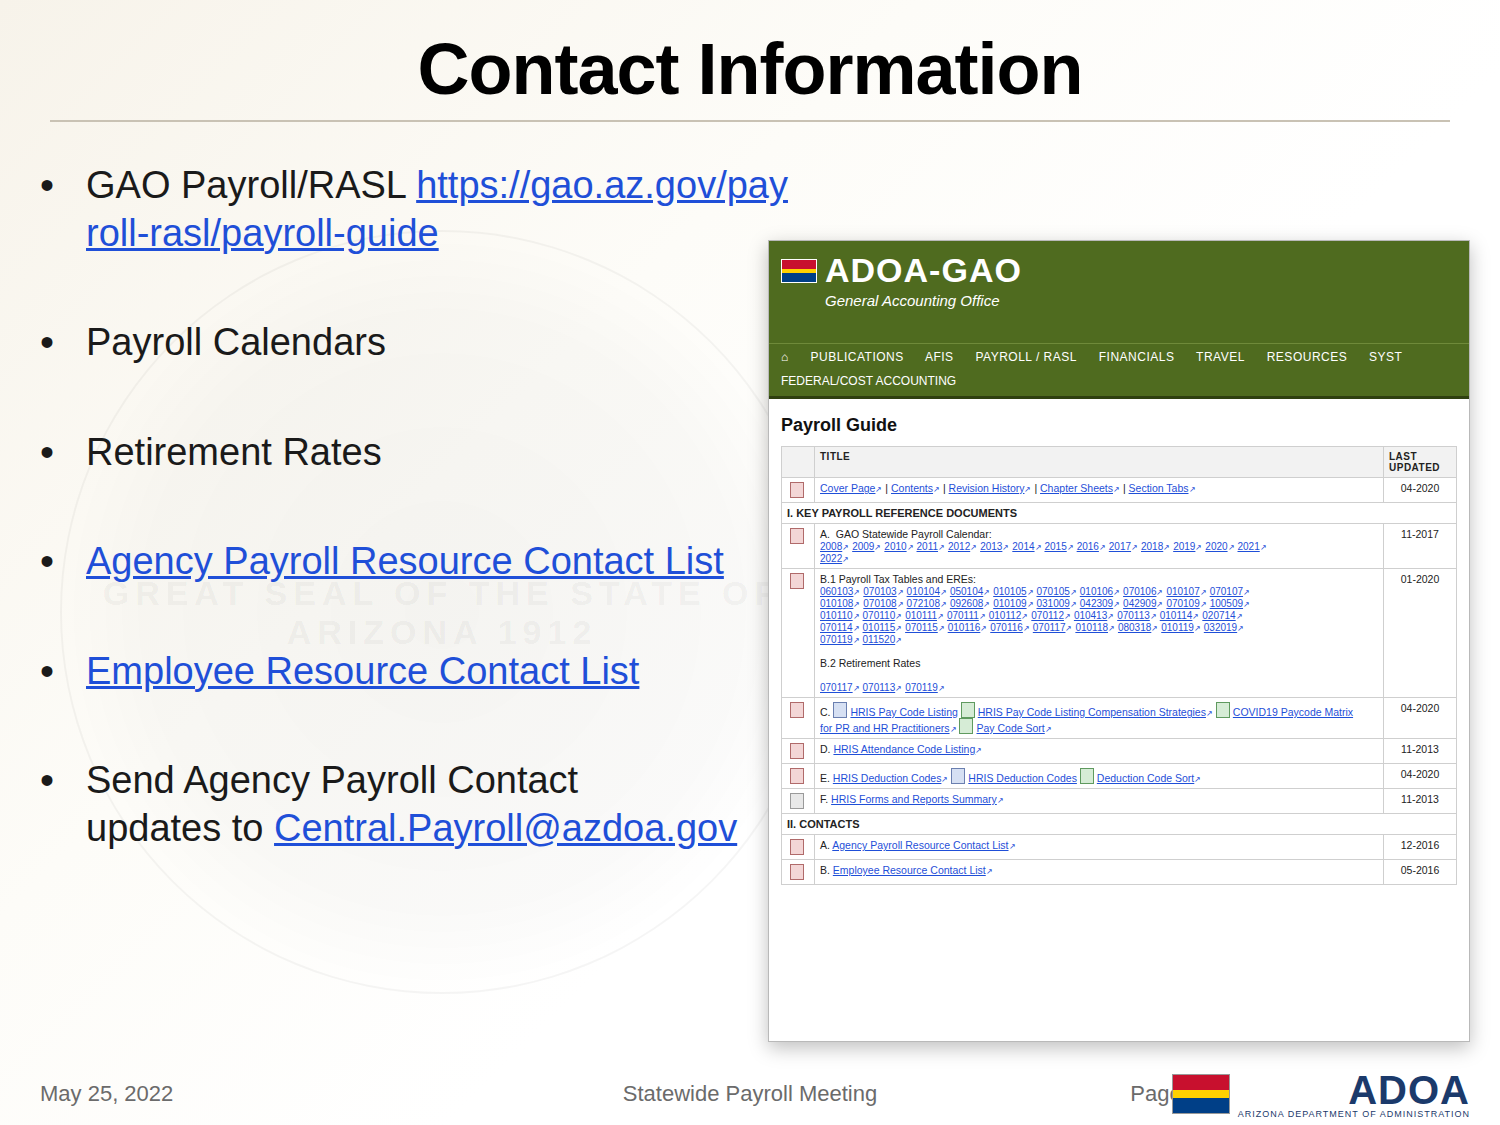Contact Information
GAO Payroll/RASL https://gao.az.gov/payroll-rasl/payroll-guide
Payroll Calendars
Retirement Rates
Agency Payroll Resource Contact List
Employee Resource Contact List
Send Agency Payroll Contact
updates to Central.Payroll@azdoa.gov
ADOA-GAO
General Accounting Office
⌂ PUBLICATIONS AFIS PAYROLL / RASL FINANCIALS TRAVEL RESOURCES SYST
FEDERAL/COST ACCOUNTING
Payroll Guide
| | TITLE | LAST UPDATED |
| --- | --- | --- |
| | Cover Page ↗ / Contents ↗ / Revision History ↗ / Chapter Sheets ↗ / Section Tabs ↗ | 04-2020 |
| I. KEY PAYROLL REFERENCE DOCUMENTS |
| | A. GAO Statewide Payroll Calendar: 2008 ↗ 2009 ↗ 2010 ↗ 2011 ↗ 2012 ↗ 2013 ↗ 2014 ↗ 2015 ↗ 2016 ↗ 2017 ↗ 2018 ↗ 2019 ↗ 2020 ↗ 2021 ↗ 2022 ↗ | 11-2017 |
| | B.1 Payroll Tax Tables and EREs: 060103 ↗ 070103 ↗ 010104 ↗ 050104 ↗ 010105 ↗ 070105 ↗ 010106 ↗ 070106 ↗ 010107 ↗ 070107 ↗ 010108 ↗ 070108 ↗ 072108 ↗ 092608 ↗ 010109 ↗ 031009 ↗ 042309 ↗ 042909 ↗ 070109 ↗ 100509 ↗ 010110 ↗ 070110 ↗ 010111 ↗ 070111 ↗ 010112 ↗ 070112 ↗ 010413 ↗ 070113 ↗ 010114 ↗ 020714 ↗ 070114 ↗ 010115 ↗ 070115 ↗ 010116 ↗ 070116 ↗ 070117 ↗ 010118 ↗ 080318 ↗ 010119 ↗ 032019 ↗ 070119 ↗ 011520 ↗ B.2 Retirement Rates 070117 ↗ 070113 ↗ 070119 ↗ | 01-2020 |
| | C. HRIS Pay Code Listing HRIS Pay Code Listing Compensation Strategies ↗ COVID19 Paycode Matrix for PR and HR Practitioners ↗ Pay Code Sort ↗ | 04-2020 |
| | D. HRIS Attendance Code Listing ↗ | 11-2013 |
| | E. HRIS Deduction Codes ↗ HRIS Deduction Codes Deduction Code Sort ↗ | 04-2020 |
| | F. HRIS Forms and Reports Summary ↗ | 11-2013 |
| II. CONTACTS |
| | A. Agency Payroll Resource Contact List ↗ | 12-2016 |
| | B. Employee Resource Contact List ↗ | 05-2016 |
May 25, 2022
Statewide Payroll Meeting
Page 3
ADOAARIZONA DEPARTMENT OF ADMINISTRATION